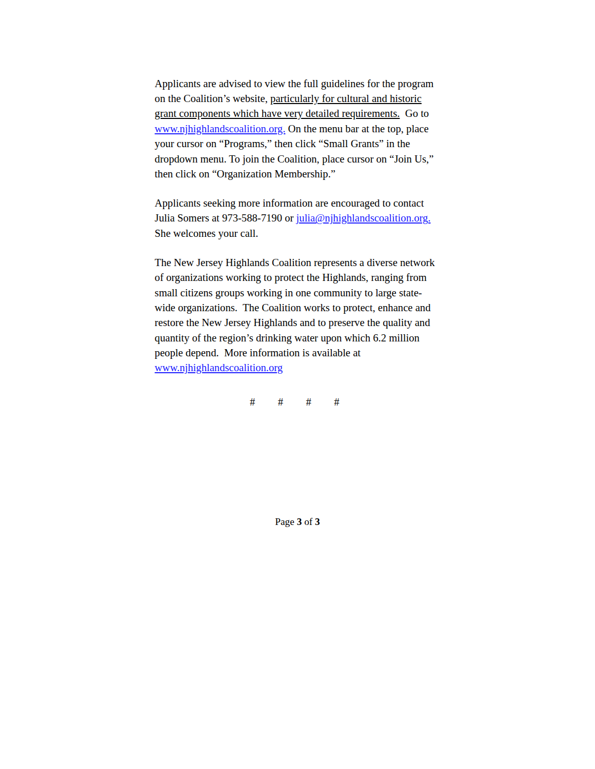Applicants are advised to view the full guidelines for the program on the Coalition’s website, particularly for cultural and historic grant components which have very detailed requirements. Go to www.njhighlandscoalition.org. On the menu bar at the top, place your cursor on “Programs,” then click “Small Grants” in the dropdown menu. To join the Coalition, place cursor on “Join Us,” then click on “Organization Membership.”
Applicants seeking more information are encouraged to contact Julia Somers at 973-588-7190 or julia@njhighlandscoalition.org. She welcomes your call.
The New Jersey Highlands Coalition represents a diverse network of organizations working to protect the Highlands, ranging from small citizens groups working in one community to large state-wide organizations. The Coalition works to protect, enhance and restore the New Jersey Highlands and to preserve the quality and quantity of the region’s drinking water upon which 6.2 million people depend. More information is available at www.njhighlandscoalition.org
# # # #
Page 3 of 3